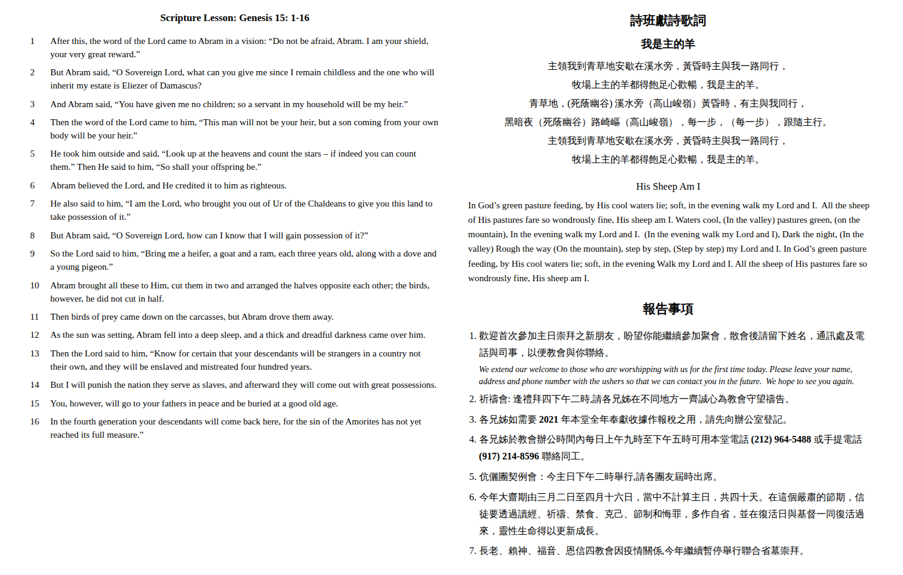Scripture Lesson: Genesis 15: 1-16
1 After this, the word of the Lord came to Abram in a vision: “Do not be afraid, Abram. I am your shield, your very great reward.”
2 But Abram said, “O Sovereign Lord, what can you give me since I remain childless and the one who will inherit my estate is Eliezer of Damascus?
3 And Abram said, “You have given me no children; so a servant in my household will be my heir.”
4 Then the word of the Lord came to him, “This man will not be your heir, but a son coming from your own body will be your heir.”
5 He took him outside and said, “Look up at the heavens and count the stars – if indeed you can count them.” Then He said to him, “So shall your offspring be.”
6 Abram believed the Lord, and He credited it to him as righteous.
7 He also said to him, “I am the Lord, who brought you out of Ur of the Chaldeans to give you this land to take possession of it.”
8 But Abram said, “O Sovereign Lord, how can I know that I will gain possession of it?”
9 So the Lord said to him, “Bring me a heifer, a goat and a ram, each three years old, along with a dove and a young pigeon.”
10 Abram brought all these to Him, cut them in two and arranged the halves opposite each other; the birds, however, he did not cut in half.
11 Then birds of prey came down on the carcasses, but Abram drove them away.
12 As the sun was setting, Abram fell into a deep sleep, and a thick and dreadful darkness came over him.
13 Then the Lord said to him, “Know for certain that your descendants will be strangers in a country not their own, and they will be enslaved and mistreated four hundred years.
14 But I will punish the nation they serve as slaves, and afterward they will come out with great possessions.
15 You, however, will go to your fathers in peace and be buried at a good old age.
16 In the fourth generation your descendants will come back here, for the sin of the Amorites has not yet reached its full measure.”
詩班獻詩歌詞
我是主的羊
主領我到青草地安歇在溪水旁，黃昏時主與我一路同行，
牧場上主的羊都得飽足心歡暢，我是主的羊。
青草地，(死蔭幽谷) 溪水旁（高山峻嶺）黃昏時，有主與我同行，
黑暗夜（死蔭幽谷）路崎嶇（高山峻嶺），每一步，（每一步），跟隨主行。
主領我到青草地安歇在溪水旁，黃昏時主與我一路同行，
牧場上主的羊都得飽足心歡暢，我是主的羊。
His Sheep Am I
In God’s green pasture feeding, by His cool waters lie; soft, in the evening walk my Lord and I. All the sheep of His pastures fare so wondrously fine, His sheep am I. Waters cool, (In the valley) pastures green, (on the mountain), In the evening walk my Lord and I. (In the evening walk my Lord and I), Dark the night, (In the valley) Rough the way (On the mountain), step by step, (Step by step) my Lord and I. In God’s green pasture feeding, by His cool waters lie; soft, in the evening Walk my Lord and I. All the sheep of His pastures fare so wondrously fine, His sheep am I.
報告事項
歡迎首次參加主日崇拜之新朋友，盼望你能繼續參加聚會，散會後請留下姓名，通訊處及電話與司事，以便教會與你聯絡。 We extend our welcome to those who are worshipping with us for the first time today. Please leave your name, address and phone number with the ushers so that we can contact you in the future. We hope to see you again.
祈禱會: 逢禮拜四下午二時,請各兄姊在不同地方一齊誠心為教會守望禱告。
各兄姊如需要 2021 年本堂全年奉獻收據作報稅之用，請先向辦公室登記。
各兄姊於教會辦公時間內每日上午九時至下午五時可用本堂電話 (212) 964-5488 或手提電話 (917) 214-8596 聯絡同工。
伉儷團契例會：今主日下午二時舉行,請各團友屆時出席。
今年大齋期由三月二日至四月十六日，當中不計算主日，共四十天。在這個嚴肅的節期，信徒要透過讀經、祈禱、禁食、克己、節制和悔罪，多作自省，並在復活日與基督一同復活過來，靈性生命得以更新成長。
長老、賴神、福音、恩信四教會因疫情關係,今年繼續暫停舉行聯合省墓崇拜。